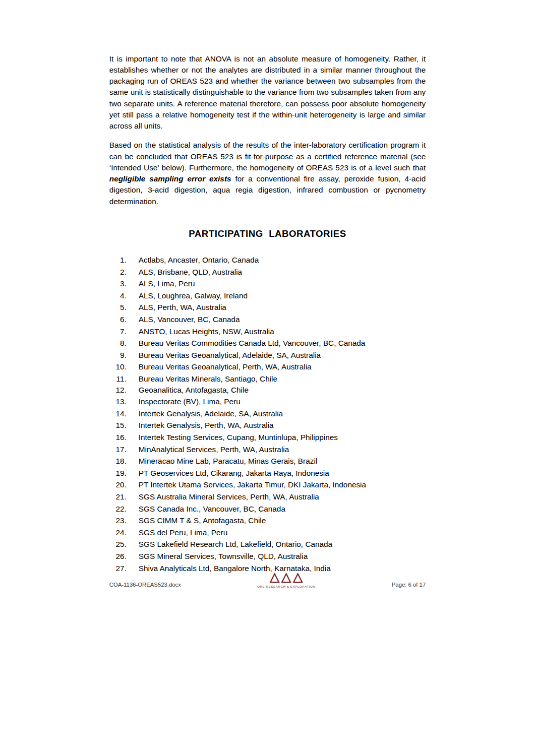It is important to note that ANOVA is not an absolute measure of homogeneity. Rather, it establishes whether or not the analytes are distributed in a similar manner throughout the packaging run of OREAS 523 and whether the variance between two subsamples from the same unit is statistically distinguishable to the variance from two subsamples taken from any two separate units. A reference material therefore, can possess poor absolute homogeneity yet still pass a relative homogeneity test if the within-unit heterogeneity is large and similar across all units.
Based on the statistical analysis of the results of the inter-laboratory certification program it can be concluded that OREAS 523 is fit-for-purpose as a certified reference material (see ‘Intended Use’ below). Furthermore, the homogeneity of OREAS 523 is of a level such that negligible sampling error exists for a conventional fire assay, peroxide fusion, 4-acid digestion, 3-acid digestion, aqua regia digestion, infrared combustion or pycnometry determination.
PARTICIPATING LABORATORIES
Actlabs, Ancaster, Ontario, Canada
ALS, Brisbane, QLD, Australia
ALS, Lima, Peru
ALS, Loughrea, Galway, Ireland
ALS, Perth, WA, Australia
ALS, Vancouver, BC, Canada
ANSTO, Lucas Heights, NSW, Australia
Bureau Veritas Commodities Canada Ltd, Vancouver, BC, Canada
Bureau Veritas Geoanalytical, Adelaide, SA, Australia
Bureau Veritas Geoanalytical, Perth, WA, Australia
Bureau Veritas Minerals, Santiago, Chile
Geoanalitica, Antofagasta, Chile
Inspectorate (BV), Lima, Peru
Intertek Genalysis, Adelaide, SA, Australia
Intertek Genalysis, Perth, WA, Australia
Intertek Testing Services, Cupang, Muntinlupa, Philippines
MinAnalytical Services, Perth, WA, Australia
Mineracao Mine Lab, Paracatu, Minas Gerais, Brazil
PT Geoservices Ltd, Cikarang, Jakarta Raya, Indonesia
PT Intertek Utama Services, Jakarta Timur, DKI Jakarta, Indonesia
SGS Australia Mineral Services, Perth, WA, Australia
SGS Canada Inc., Vancouver, BC, Canada
SGS CIMM T & S, Antofagasta, Chile
SGS del Peru, Lima, Peru
SGS Lakefield Research Ltd, Lakefield, Ontario, Canada
SGS Mineral Services, Townsville, QLD, Australia
Shiva Analyticals Ltd, Bangalore North, Karnataka, India
COA-1136-OREAS523.docx
△ △ △
ORE RESEARCH & EXPLORATION
Page: 6 of 17